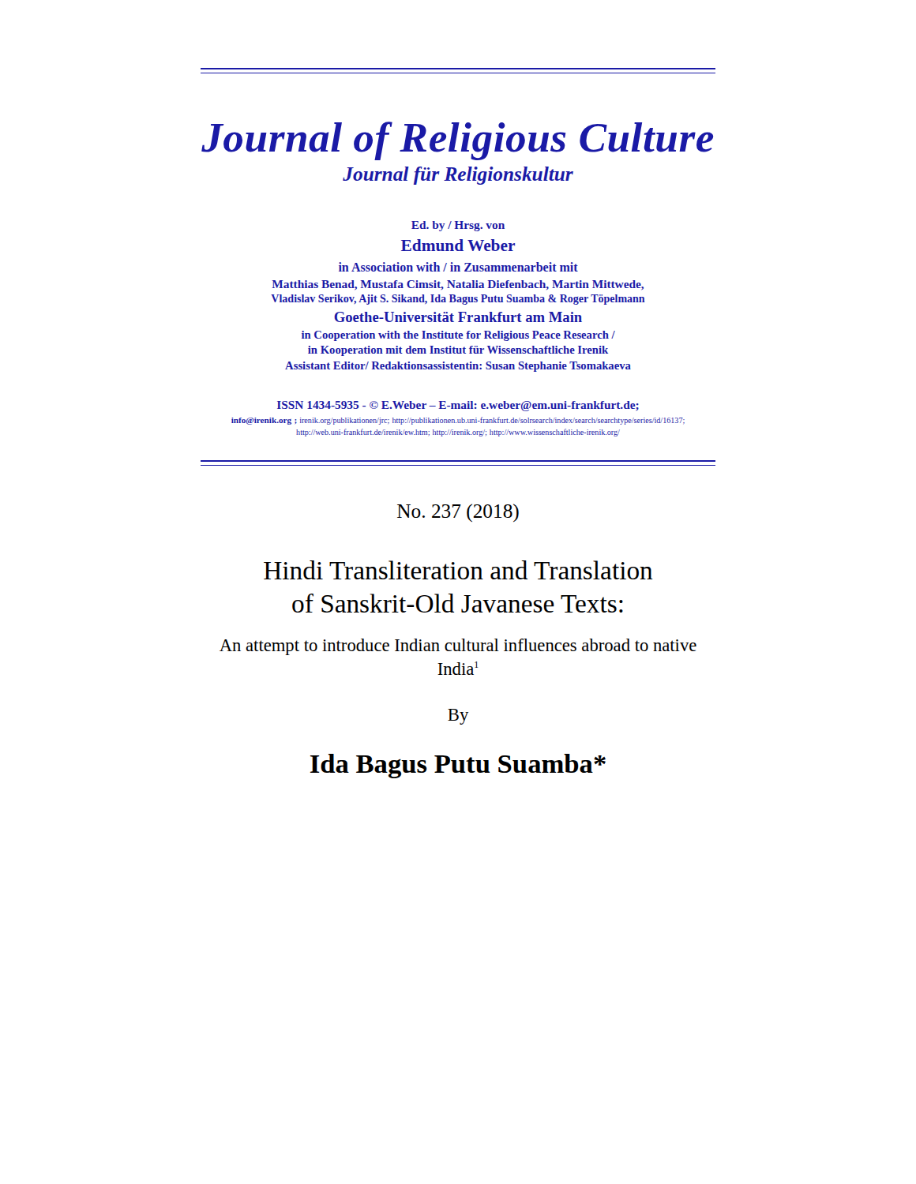Journal of Religious Culture
Journal für Religionskultur
Ed. by / Hrsg. von Edmund Weber in Association with / in Zusammenarbeit mit Matthias Benad, Mustafa Cimsit, Natalia Diefenbach, Martin Mittwede, Vladislav Serikov, Ajit S. Sikand, Ida Bagus Putu Suamba & Roger Töpelmann Goethe-Universität Frankfurt am Main in Cooperation with the Institute for Religious Peace Research / in Kooperation mit dem Institut für Wissenschaftliche Irenik Assistant Editor/ Redaktionsassistentin: Susan Stephanie Tsomakaeva
ISSN 1434-5935 - © E.Weber – E-mail: e.weber@em.uni-frankfurt.de;
info@irenik.org ; irenik.org/publikationen/jrc; http://publikationen.ub.uni-frankfurt.de/solrsearch/index/search/searchtype/series/id/16137;
http://web.uni-frankfurt.de/irenik/ew.htm; http://irenik.org/; http://www.wissenschaftliche-irenik.org/
No. 237 (2018)
Hindi Transliteration and Translation
of Sanskrit-Old Javanese Texts:
An attempt to introduce Indian cultural influences abroad to native India1
By
Ida Bagus Putu Suamba*